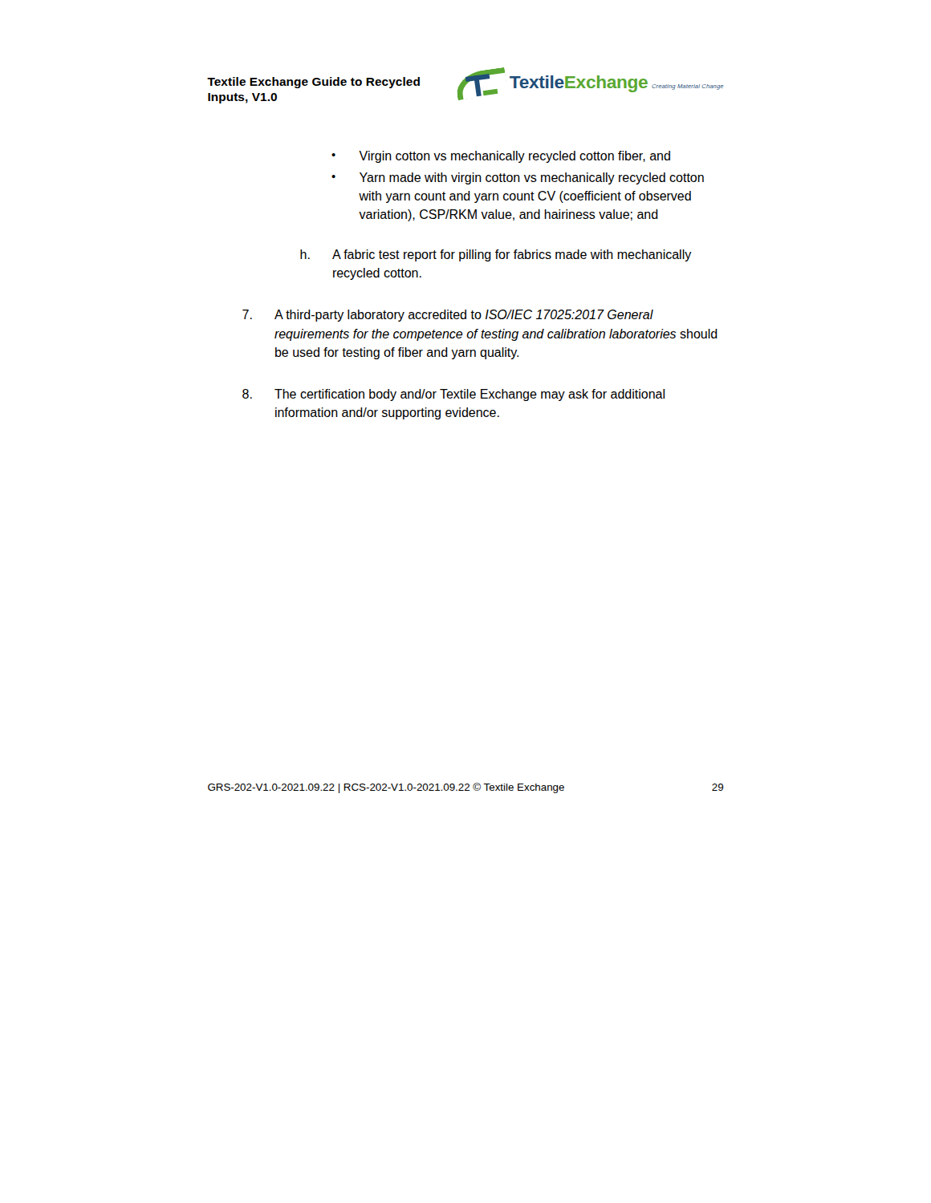Textile Exchange Guide to Recycled Inputs, V1.0
Textile Exchange Creating Material Change
Virgin cotton vs mechanically recycled cotton fiber, and
Yarn made with virgin cotton vs mechanically recycled cotton with yarn count and yarn count CV (coefficient of observed variation), CSP/RKM value, and hairiness value; and
h. A fabric test report for pilling for fabrics made with mechanically recycled cotton.
7. A third-party laboratory accredited to ISO/IEC 17025:2017 General requirements for the competence of testing and calibration laboratories should be used for testing of fiber and yarn quality.
8. The certification body and/or Textile Exchange may ask for additional information and/or supporting evidence.
GRS-202-V1.0-2021.09.22 | RCS-202-V1.0-2021.09.22 © Textile Exchange
29